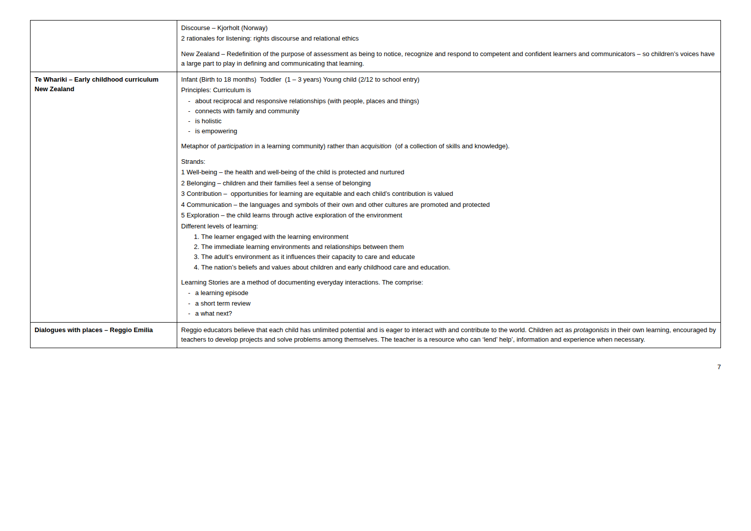| | Discourse – Kjorholt (Norway) 2 rationales for listening: rights discourse and relational ethics New Zealand – Redefinition of the purpose of assessment as being to notice, recognize and respond to competent and confident learners and communicators – so children’s voices have a large part to play in defining and communicating that learning. |
| Te Whariki – Early childhood curriculum New Zealand | Infant (Birth to 18 months) Toddler (1 – 3 years) Young child (2/12 to school entry) Principles: Curriculum is about reciprocal and responsive relationships (with people, places and things) connects with family and community is holistic is empowering Metaphor of participation in a learning community) rather than acquisition (of a collection of skills and knowledge). Strands: 1 Well-being – the health and well-being of the child is protected and nurtured 2 Belonging – children and their families feel a sense of belonging 3 Contribution – opportunities for learning are equitable and each child’s contribution is valued 4 Communication – the languages and symbols of their own and other cultures are promoted and protected 5 Exploration – the child learns through active exploration of the environment Different levels of learning: The learner engaged with the learning environment The immediate learning environments and relationships between them The adult’s environment as it influences their capacity to care and educate The nation’s beliefs and values about children and early childhood care and education. Learning Stories are a method of documenting everyday interactions. The comprise: a learning episode a short term review a what next? |
| Dialogues with places – Reggio Emilia | Reggio educators believe that each child has unlimited potential and is eager to interact with and contribute to the world. Children act as protagonists in their own learning, encouraged by teachers to develop projects and solve problems among themselves. The teacher is a resource who can ‘lend’ help’, information and experience when necessary. |
7